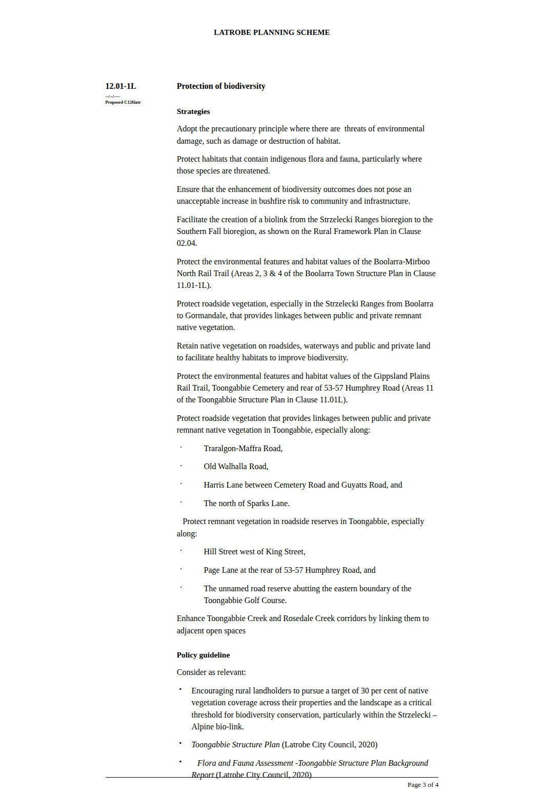LATROBE PLANNING SCHEME
12.01-1L
--/--/----
Proposed C126latr
Protection of biodiversity
Strategies
Adopt the precautionary principle where there are threats of environmental damage, such as damage or destruction of habitat.
Protect habitats that contain indigenous flora and fauna, particularly where those species are threatened.
Ensure that the enhancement of biodiversity outcomes does not pose an unacceptable increase in bushfire risk to community and infrastructure.
Facilitate the creation of a biolink from the Strzelecki Ranges bioregion to the Southern Fall bioregion, as shown on the Rural Framework Plan in Clause 02.04.
Protect the environmental features and habitat values of the Boolarra-Mirboo North Rail Trail (Areas 2, 3 & 4 of the Boolarra Town Structure Plan in Clause 11.01-1L).
Protect roadside vegetation, especially in the Strzelecki Ranges from Boolarra to Gormandale, that provides linkages between public and private remnant native vegetation.
Retain native vegetation on roadsides, waterways and public and private land to facilitate healthy habitats to improve biodiversity.
Protect the environmental features and habitat values of the Gippsland Plains Rail Trail, Toongabbie Cemetery and rear of 53-57 Humphrey Road (Areas 11 of the Toongabbie Structure Plan in Clause 11.01L).
Protect roadside vegetation that provides linkages between public and private remnant native vegetation in Toongabbie, especially along:
Traralgon-Maffra Road,
Old Walhalla Road,
Harris Lane between Cemetery Road and Guyatts Road, and
The north of Sparks Lane.
Protect remnant vegetation in roadside reserves in Toongabbie, especially along:
Hill Street west of King Street,
Page Lane at the rear of 53-57 Humphrey Road, and
The unnamed road reserve abutting the eastern boundary of the Toongabbie Golf Course.
Enhance Toongabbie Creek and Rosedale Creek corridors by linking them to adjacent open spaces
Policy guideline
Consider as relevant:
Encouraging rural landholders to pursue a target of 30 per cent of native vegetation coverage across their properties and the landscape as a critical threshold for biodiversity conservation, particularly within the Strzelecki – Alpine bio-link.
Toongabbie Structure Plan (Latrobe City Council, 2020)
Flora and Fauna Assessment -Toongabbie Structure Plan Background Report (Latrobe City Council, 2020)
Page 3 of 4